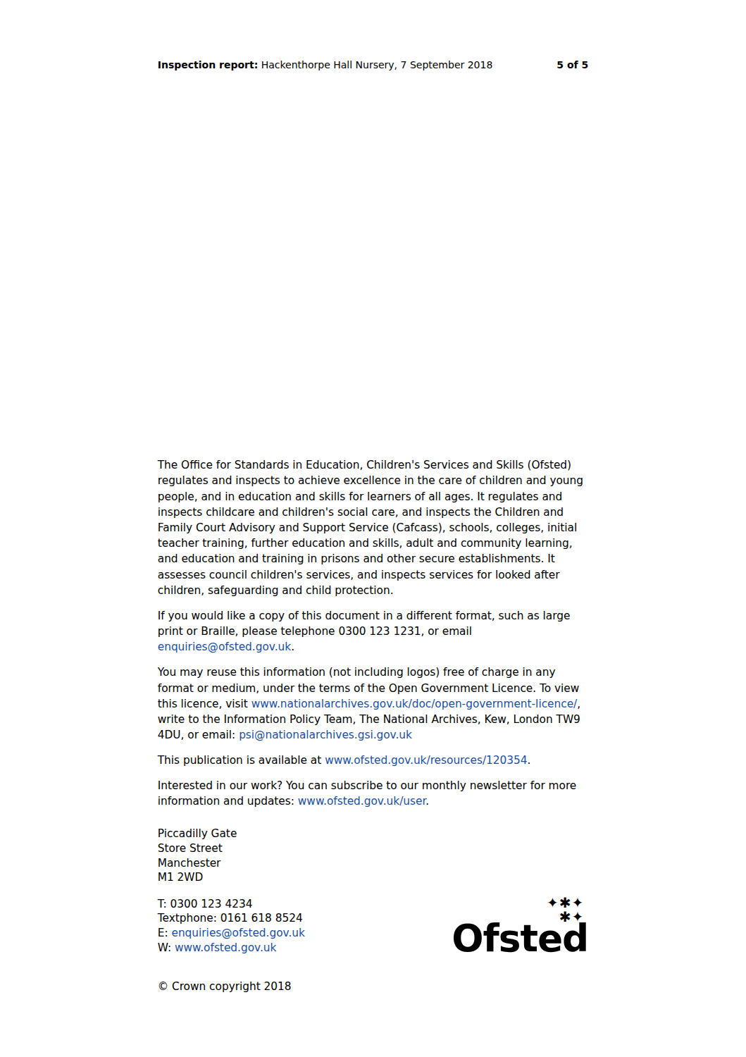Inspection report: Hackenthorpe Hall Nursery, 7 September 2018
5 of 5
The Office for Standards in Education, Children's Services and Skills (Ofsted) regulates and inspects to achieve excellence in the care of children and young people, and in education and skills for learners of all ages. It regulates and inspects childcare and children's social care, and inspects the Children and Family Court Advisory and Support Service (Cafcass), schools, colleges, initial teacher training, further education and skills, adult and community learning, and education and training in prisons and other secure establishments. It assesses council children's services, and inspects services for looked after children, safeguarding and child protection.
If you would like a copy of this document in a different format, such as large print or Braille, please telephone 0300 123 1231, or email enquiries@ofsted.gov.uk.
You may reuse this information (not including logos) free of charge in any format or medium, under the terms of the Open Government Licence. To view this licence, visit www.nationalarchives.gov.uk/doc/open-government-licence/, write to the Information Policy Team, The National Archives, Kew, London TW9 4DU, or email: psi@nationalarchives.gsi.gov.uk
This publication is available at www.ofsted.gov.uk/resources/120354.
Interested in our work? You can subscribe to our monthly newsletter for more information and updates: www.ofsted.gov.uk/user.
Piccadilly Gate
Store Street
Manchester
M1 2WD
T: 0300 123 4234
Textphone: 0161 618 8524
E: enquiries@ofsted.gov.uk
W: www.ofsted.gov.uk
✦✱✦
✱✦
Ofsted
© Crown copyright 2018